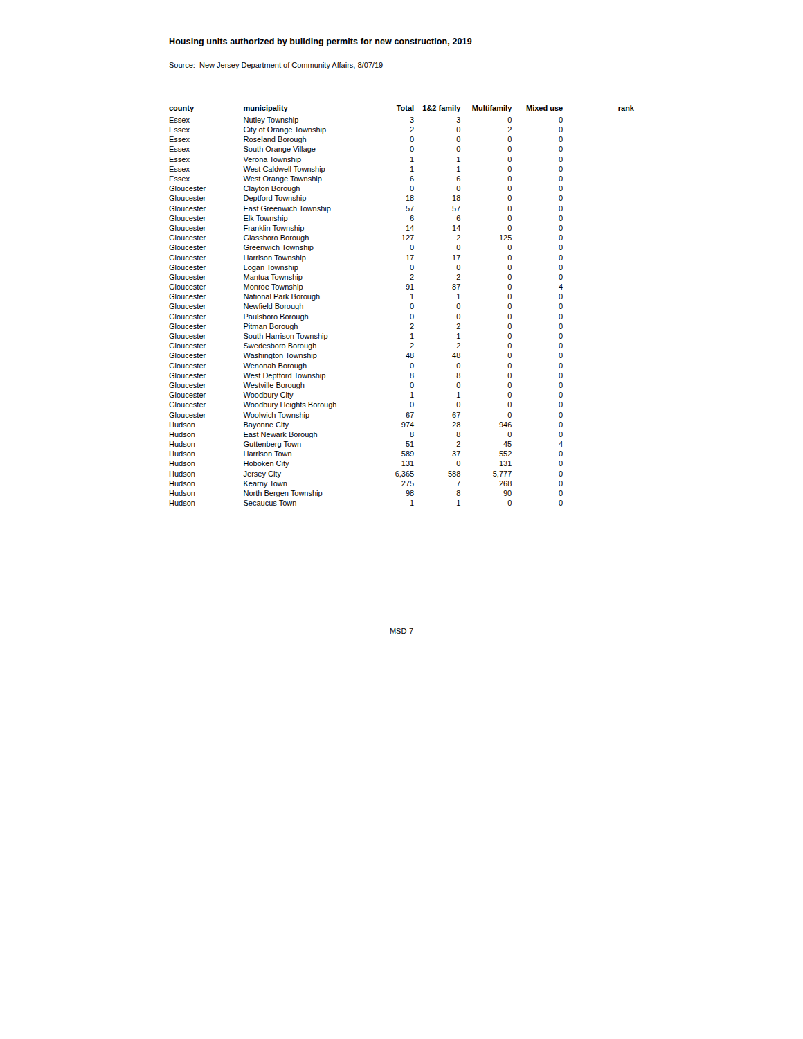Housing units authorized by building permits for new construction, 2019
Source: New Jersey Department of Community Affairs, 8/07/19
| county | municipality | Total | 1&2 family | Multifamily | Mixed use | | rank |
| --- | --- | --- | --- | --- | --- | --- | --- |
| Essex | Nutley Township | 3 | 3 | 0 | 0 | | |
| Essex | City of Orange Township | 2 | 0 | 2 | 0 | | |
| Essex | Roseland Borough | 0 | 0 | 0 | 0 | | |
| Essex | South Orange Village | 0 | 0 | 0 | 0 | | |
| Essex | Verona Township | 1 | 1 | 0 | 0 | | |
| Essex | West Caldwell Township | 1 | 1 | 0 | 0 | | |
| Essex | West Orange Township | 6 | 6 | 0 | 0 | | |
| Gloucester | Clayton Borough | 0 | 0 | 0 | 0 | | |
| Gloucester | Deptford Township | 18 | 18 | 0 | 0 | | |
| Gloucester | East Greenwich Township | 57 | 57 | 0 | 0 | | |
| Gloucester | Elk Township | 6 | 6 | 0 | 0 | | |
| Gloucester | Franklin Township | 14 | 14 | 0 | 0 | | |
| Gloucester | Glassboro Borough | 127 | 2 | 125 | 0 | | |
| Gloucester | Greenwich Township | 0 | 0 | 0 | 0 | | |
| Gloucester | Harrison Township | 17 | 17 | 0 | 0 | | |
| Gloucester | Logan Township | 0 | 0 | 0 | 0 | | |
| Gloucester | Mantua Township | 2 | 2 | 0 | 0 | | |
| Gloucester | Monroe Township | 91 | 87 | 0 | 4 | | |
| Gloucester | National Park Borough | 1 | 1 | 0 | 0 | | |
| Gloucester | Newfield Borough | 0 | 0 | 0 | 0 | | |
| Gloucester | Paulsboro Borough | 0 | 0 | 0 | 0 | | |
| Gloucester | Pitman Borough | 2 | 2 | 0 | 0 | | |
| Gloucester | South Harrison Township | 1 | 1 | 0 | 0 | | |
| Gloucester | Swedesboro Borough | 2 | 2 | 0 | 0 | | |
| Gloucester | Washington Township | 48 | 48 | 0 | 0 | | |
| Gloucester | Wenonah Borough | 0 | 0 | 0 | 0 | | |
| Gloucester | West Deptford Township | 8 | 8 | 0 | 0 | | |
| Gloucester | Westville Borough | 0 | 0 | 0 | 0 | | |
| Gloucester | Woodbury City | 1 | 1 | 0 | 0 | | |
| Gloucester | Woodbury Heights Borough | 0 | 0 | 0 | 0 | | |
| Gloucester | Woolwich Township | 67 | 67 | 0 | 0 | | |
| Hudson | Bayonne City | 974 | 28 | 946 | 0 | | |
| Hudson | East Newark Borough | 8 | 8 | 0 | 0 | | |
| Hudson | Guttenberg Town | 51 | 2 | 45 | 4 | | |
| Hudson | Harrison Town | 589 | 37 | 552 | 0 | | |
| Hudson | Hoboken City | 131 | 0 | 131 | 0 | | |
| Hudson | Jersey City | 6,365 | 588 | 5,777 | 0 | | |
| Hudson | Kearny Town | 275 | 7 | 268 | 0 | | |
| Hudson | North Bergen Township | 98 | 8 | 90 | 0 | | |
| Hudson | Secaucus Town | 1 | 1 | 0 | 0 | | |
MSD-7